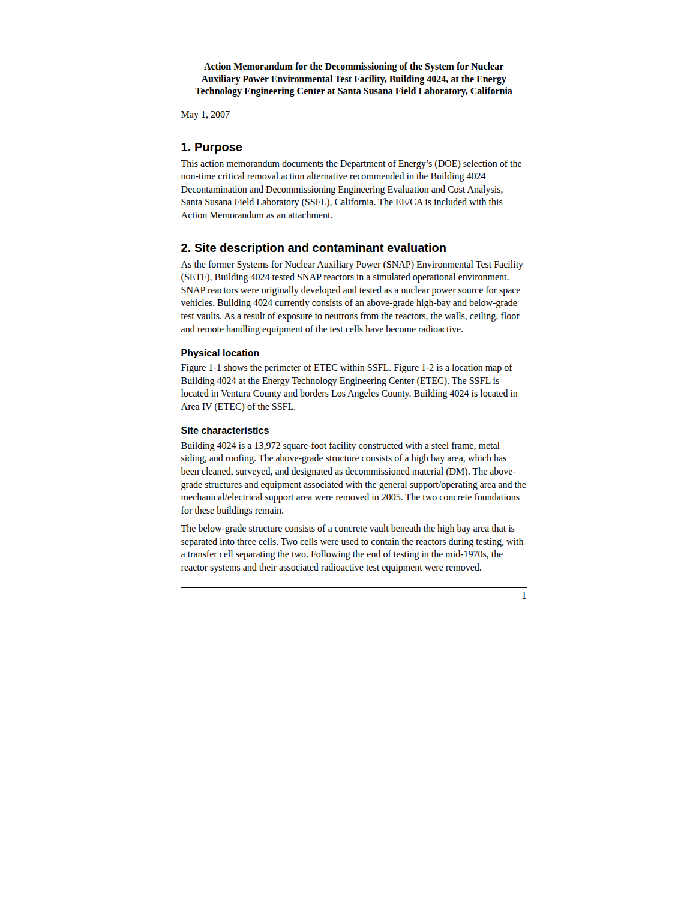Action Memorandum for the Decommissioning of the System for Nuclear Auxiliary Power Environmental Test Facility, Building 4024, at the Energy Technology Engineering Center at Santa Susana Field Laboratory, California
May 1, 2007
1. Purpose
This action memorandum documents the Department of Energy’s (DOE) selection of the non-time critical removal action alternative recommended in the Building 4024 Decontamination and Decommissioning Engineering Evaluation and Cost Analysis, Santa Susana Field Laboratory (SSFL), California. The EE/CA is included with this Action Memorandum as an attachment.
2. Site description and contaminant evaluation
As the former Systems for Nuclear Auxiliary Power (SNAP) Environmental Test Facility (SETF), Building 4024 tested SNAP reactors in a simulated operational environment. SNAP reactors were originally developed and tested as a nuclear power source for space vehicles. Building 4024 currently consists of an above-grade high-bay and below-grade test vaults. As a result of exposure to neutrons from the reactors, the walls, ceiling, floor and remote handling equipment of the test cells have become radioactive.
Physical location
Figure 1-1 shows the perimeter of ETEC within SSFL. Figure 1-2 is a location map of Building 4024 at the Energy Technology Engineering Center (ETEC). The SSFL is located in Ventura County and borders Los Angeles County. Building 4024 is located in Area IV (ETEC) of the SSFL.
Site characteristics
Building 4024 is a 13,972 square-foot facility constructed with a steel frame, metal siding, and roofing. The above-grade structure consists of a high bay area, which has been cleaned, surveyed, and designated as decommissioned material (DM). The above-grade structures and equipment associated with the general support/operating area and the mechanical/electrical support area were removed in 2005. The two concrete foundations for these buildings remain.
The below-grade structure consists of a concrete vault beneath the high bay area that is separated into three cells. Two cells were used to contain the reactors during testing, with a transfer cell separating the two. Following the end of testing in the mid-1970s, the reactor systems and their associated radioactive test equipment were removed.
1